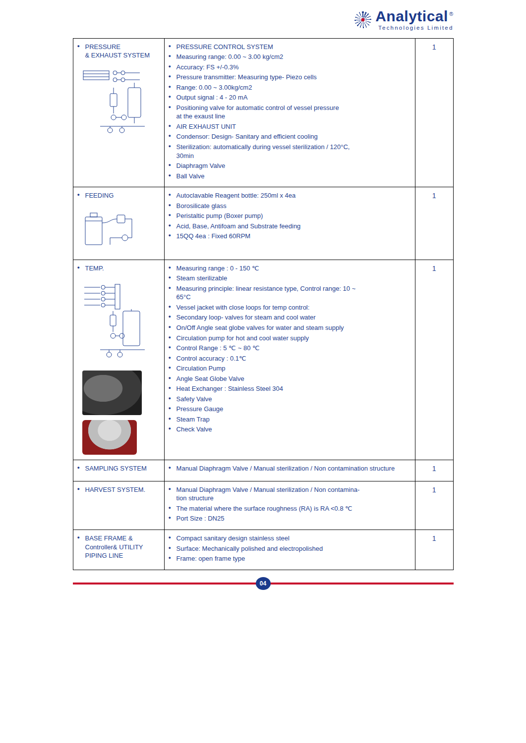Analytical® Technologies Limited
| PRESSURE & EXHAUST SYSTEM | PRESSURE CONTROL SYSTEM Measuring range: 0.00 ~ 3.00 kg/cm2 Accuracy: FS +/-0.3% Pressure transmitter: Measuring type- Piezo cells Range: 0.00 ~ 3.00kg/cm2 Output signal : 4 - 20 mA Positioning valve for automatic control of vessel pressure at the exaust line AIR EXHAUST UNIT Condensor: Design- Sanitary and efficient cooling Sterilization: automatically during vessel sterilization / 120°C, 30min Diaphragm Valve Ball Valve | 1 |
| FEEDING | Autoclavable Reagent bottle: 250ml x 4ea Borosilicate glass Peristaltic pump (Boxer pump) Acid, Base, Antifoam and Substrate feeding 15QQ 4ea : Fixed 60RPM | 1 |
| TEMP. | Measuring range : 0 - 150 ℃ Steam sterilizable Measuring principle: linear resistance type, Control range: 10 ~ 65°C Vessel jacket with close loops for temp control: Secondary loop- valves for steam and cool water On/Off Angle seat globe valves for water and steam supply Circulation pump for hot and cool water supply Control Range : 5 ℃ ~ 80 ℃ Control accuracy : 0.1℃ Circulation Pump Angle Seat Globe Valve Heat Exchanger : Stainless Steel 304 Safety Valve Pressure Gauge Steam Trap Check Valve | 1 |
| SAMPLING SYSTEM | Manual Diaphragm Valve / Manual sterilization / Non contamina tion structure | 1 |
| HARVEST SYSTEM. | Manual Diaphragm Valve / Manual sterilization / Non contamina- tion structure The material where the surface roughness (RA) is RA <0.8 ℃ Port Size : DN25 | 1 |
| BASE FRAME & Controller& UTILITY PIPING LINE | Compact sanitary design stainless steel Surface: Mechanically polished and electropolished Frame: open frame type | 1 |
04